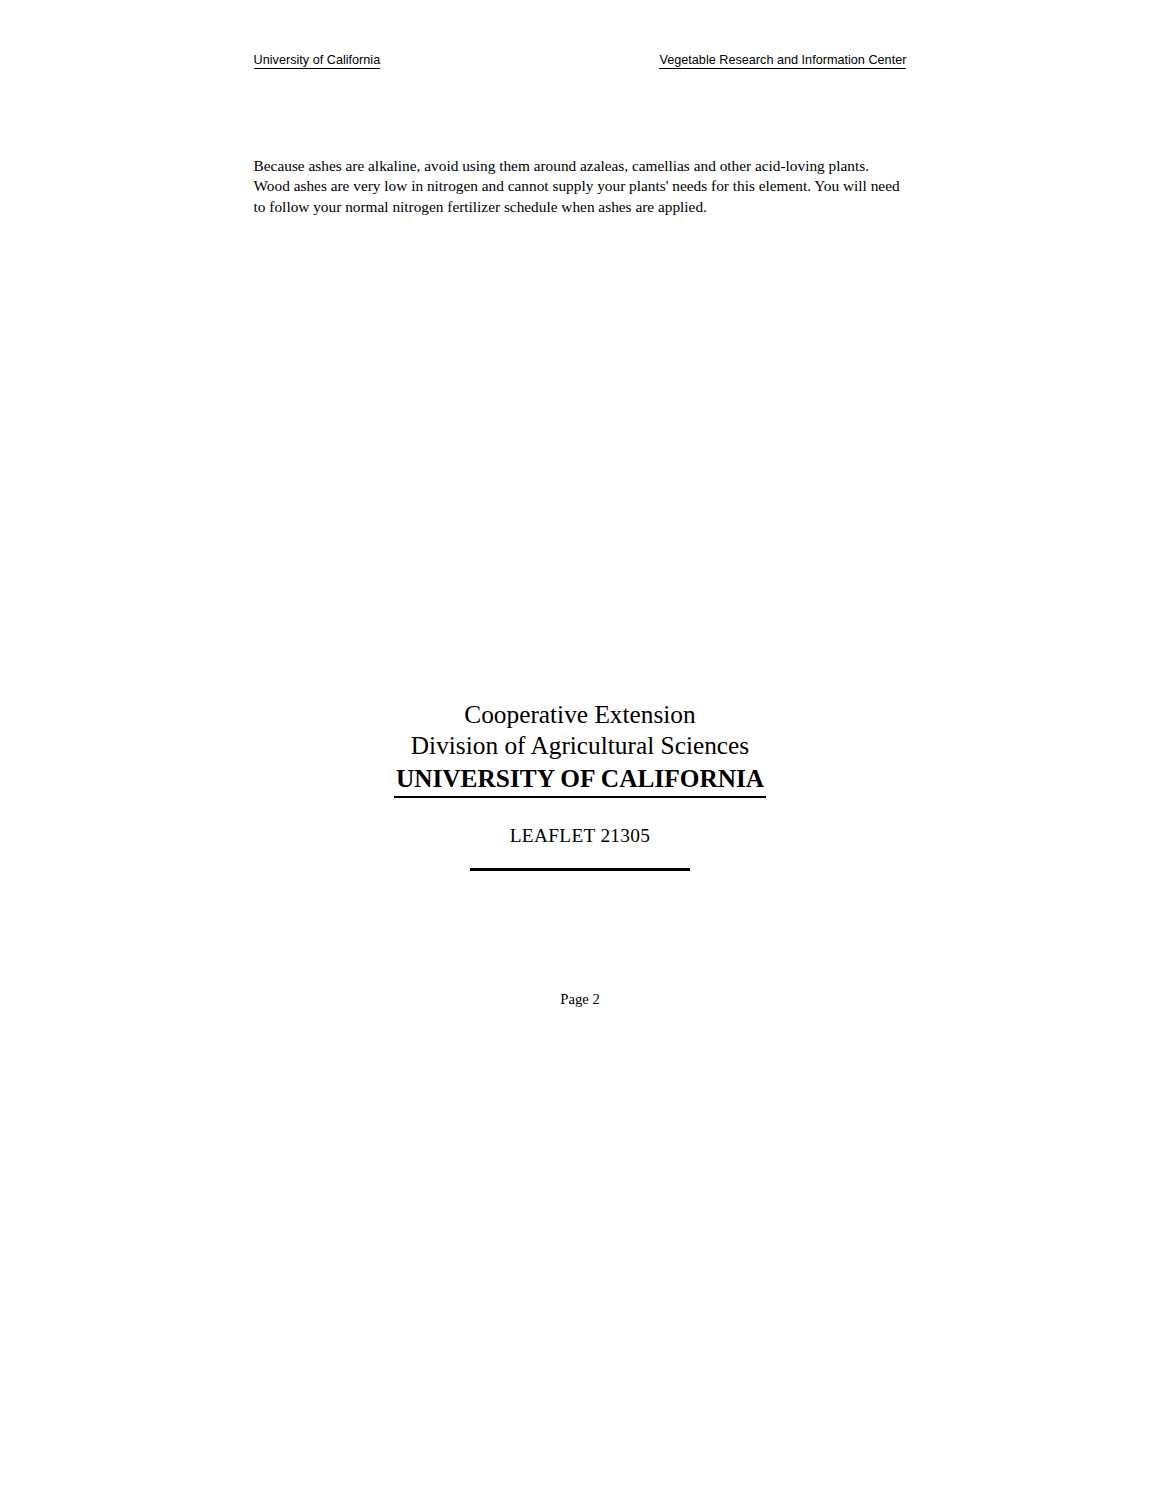University of California Vegetable Research and Information Center
Because ashes are alkaline, avoid using them around azaleas, camellias and other acid-loving plants. Wood ashes are very low in nitrogen and cannot supply your plants' needs for this element. You will need to follow your normal nitrogen fertilizer schedule when ashes are applied.
Cooperative Extension
Division of Agricultural Sciences
UNIVERSITY OF CALIFORNIA
LEAFLET 21305
Page 2